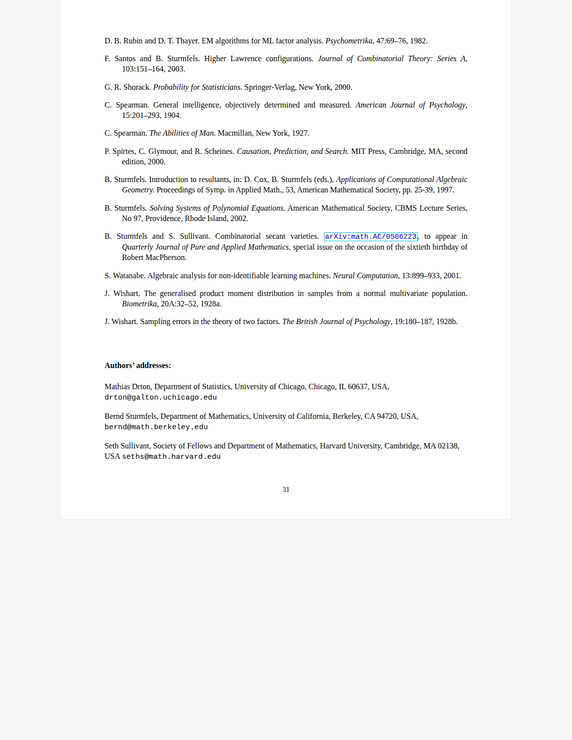D. B. Rubin and D. T. Thayer. EM algorithms for ML factor analysis. Psychometrika, 47:69–76, 1982.
F. Santos and B. Sturmfels. Higher Lawrence configurations. Journal of Combinatorial Theory: Series A, 103:151–164, 2003.
G. R. Shorack. Probability for Statisticians. Springer-Verlag, New York, 2000.
C. Spearman. General intelligence, objectively determined and measured. American Journal of Psychology, 15:201–293, 1904.
C. Spearman. The Abilities of Man. Macmillan, New York, 1927.
P. Spirtes, C. Glymour, and R. Scheines. Causation, Prediction, and Search. MIT Press, Cambridge, MA, second edition, 2000.
B. Sturmfels. Introduction to resultants, in: D. Cox, B. Sturmfels (eds.), Applications of Computational Algebraic Geometry. Proceedings of Symp. in Applied Math., 53, American Mathematical Society, pp. 25-39, 1997.
B. Sturmfels. Solving Systems of Polynomial Equations. American Mathematical Society, CBMS Lecture Series, No 97, Providence, Rhode Island, 2002.
B. Sturmfels and S. Sullivant. Combinatorial secant varieties. arXiv:math.AC/0506223, to appear in Quarterly Journal of Pure and Applied Mathematics, special issue on the occasion of the sixtieth birthday of Robert MacPherson.
S. Watanabe. Algebraic analysis for non-identifiable learning machines. Neural Computation, 13:899–933, 2001.
J. Wishart. The generalised product moment distribution in samples from a normal multivariate population. Biometrika, 20A:32–52, 1928a.
J. Wishart. Sampling errors in the theory of two factors. The British Journal of Psychology, 19:180–187, 1928b.
Authors’ addresses:
Mathias Drton, Department of Statistics, University of Chicago, Chicago, IL 60637, USA, drton@galton.uchicago.edu
Bernd Sturmfels, Department of Mathematics, University of California, Berkeley, CA 94720, USA, bernd@math.berkeley.edu
Seth Sullivant, Society of Fellows and Department of Mathematics, Harvard University, Cambridge, MA 02138, USA seths@math.harvard.edu
31